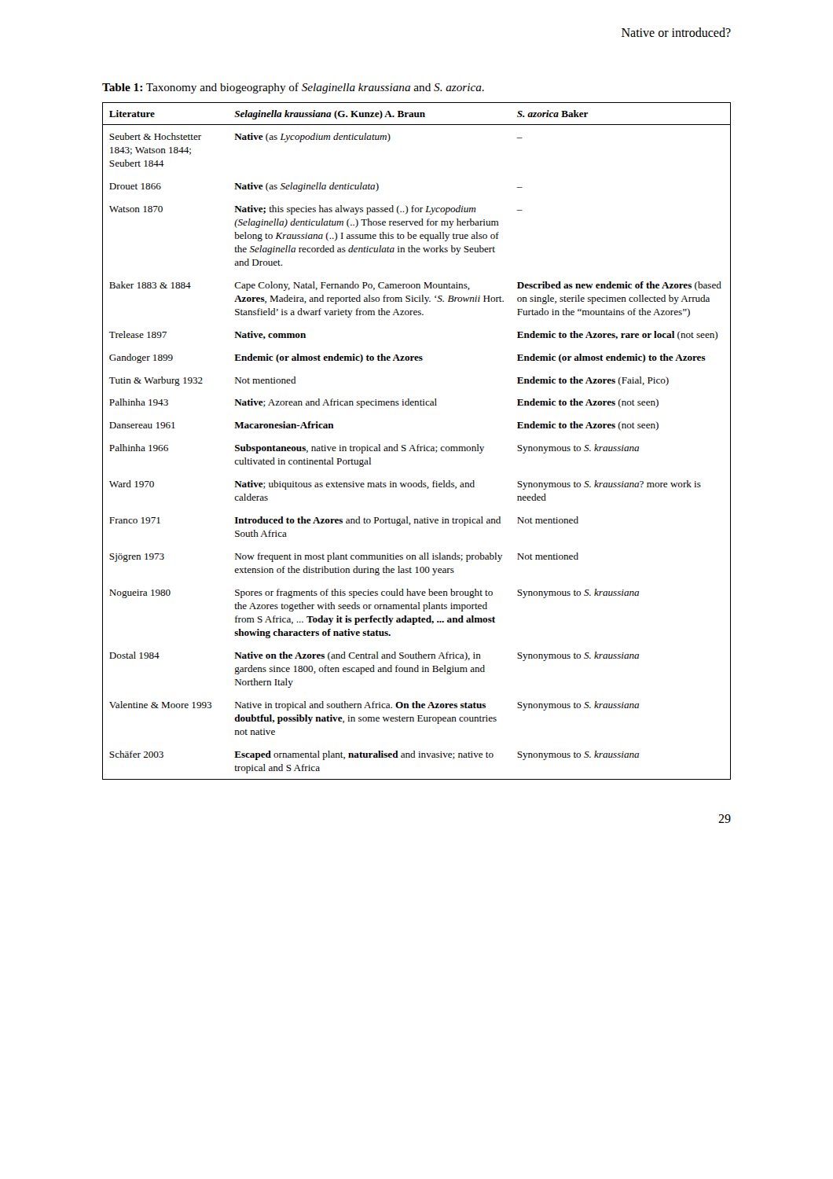Native or introduced?
Table 1: Taxonomy and biogeography of Selaginella kraussiana and S. azorica.
| Literature | Selaginella kraussiana (G. Kunze) A. Braun | S. azorica Baker |
| --- | --- | --- |
| Seubert & Hochstetter 1843; Watson 1844; Seubert 1844 | Native (as Lycopodium denticulatum ) | – |
| Drouet 1866 | Native (as Selaginella denticulata ) | – |
| Watson 1870 | Native; this species has always passed (..) for Lycopodium (Selaginella) denticulatum (..) Those reserved for my herbarium belong to Kraussiana (..) I assume this to be equally true also of the Selaginella recorded as denticulata in the works by Seubert and Drouet. | – |
| Baker 1883 & 1884 | Cape Colony, Natal, Fernando Po, Cameroon Mountains, Azores , Madeira, and reported also from Sicily. ‘ S. Brownii Hort. Stansfield’ is a dwarf variety from the Azores. | Described as new endemic of the Azores (based on single, sterile specimen collected by Arruda Furtado in the “mountains of the Azores”) |
| Trelease 1897 | Native, common | Endemic to the Azores, rare or local (not seen) |
| Gandoger 1899 | Endemic (or almost endemic) to the Azores | Endemic (or almost endemic) to the Azores |
| Tutin & Warburg 1932 | Not mentioned | Endemic to the Azores (Faial, Pico) |
| Palhinha 1943 | Native ; Azorean and African specimens identical | Endemic to the Azores (not seen) |
| Dansereau 1961 | Macaronesian-African | Endemic to the Azores (not seen) |
| Palhinha 1966 | Subspontaneous , native in tropical and S Africa; commonly cultivated in continental Portugal | Synonymous to S. kraussiana |
| Ward 1970 | Native ; ubiquitous as extensive mats in woods, fields, and calderas | Synonymous to S. kraussiana ? more work is needed |
| Franco 1971 | Introduced to the Azores and to Portugal, native in tropical and South Africa | Not mentioned |
| Sjögren 1973 | Now frequent in most plant communities on all islands; probably extension of the distribution during the last 100 years | Not mentioned |
| Nogueira 1980 | Spores or fragments of this species could have been brought to the Azores together with seeds or ornamental plants imported from S Africa, ... Today it is perfectly adapted, ... and almost showing characters of native status. | Synonymous to S. kraussiana |
| Dostal 1984 | Native on the Azores (and Central and Southern Africa), in gardens since 1800, often escaped and found in Belgium and Northern Italy | Synonymous to S. kraussiana |
| Valentine & Moore 1993 | Native in tropical and southern Africa. On the Azores status doubtful, possibly native , in some western European countries not native | Synonymous to S. kraussiana |
| Schäfer 2003 | Escaped ornamental plant, naturalised and invasive; native to tropical and S Africa | Synonymous to S. kraussiana |
29